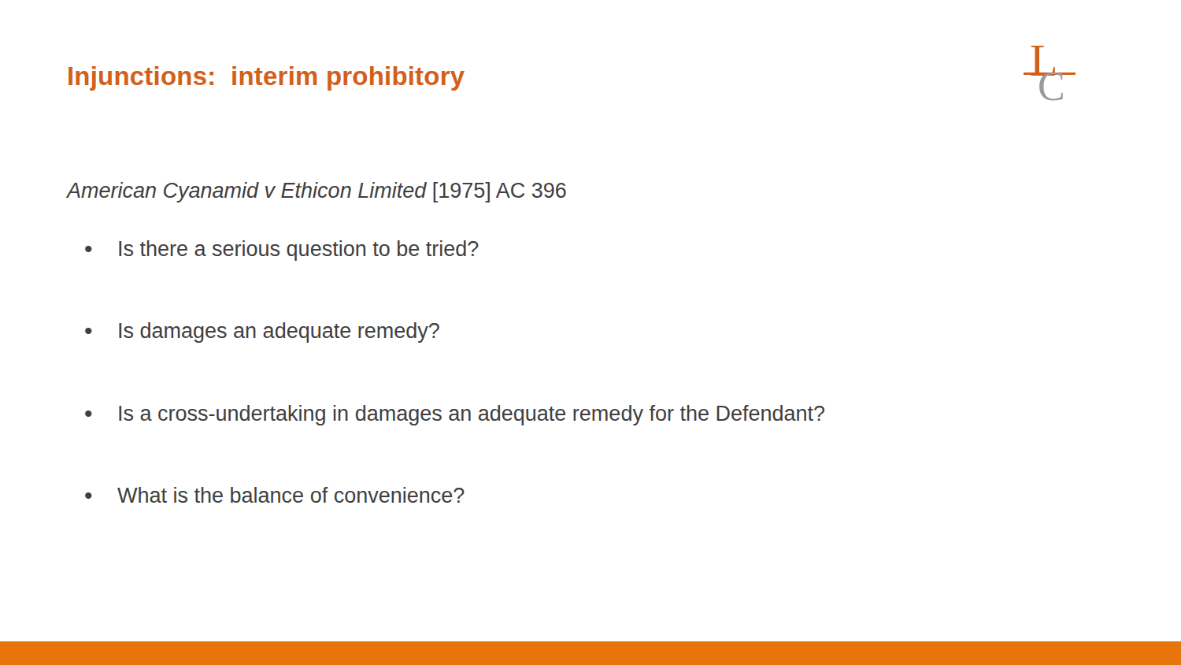Injunctions: interim prohibitory
L C
American Cyanamid v Ethicon Limited [1975] AC 396
Is there a serious question to be tried?
Is damages an adequate remedy?
Is a cross-undertaking in damages an adequate remedy for the Defendant?
What is the balance of convenience?